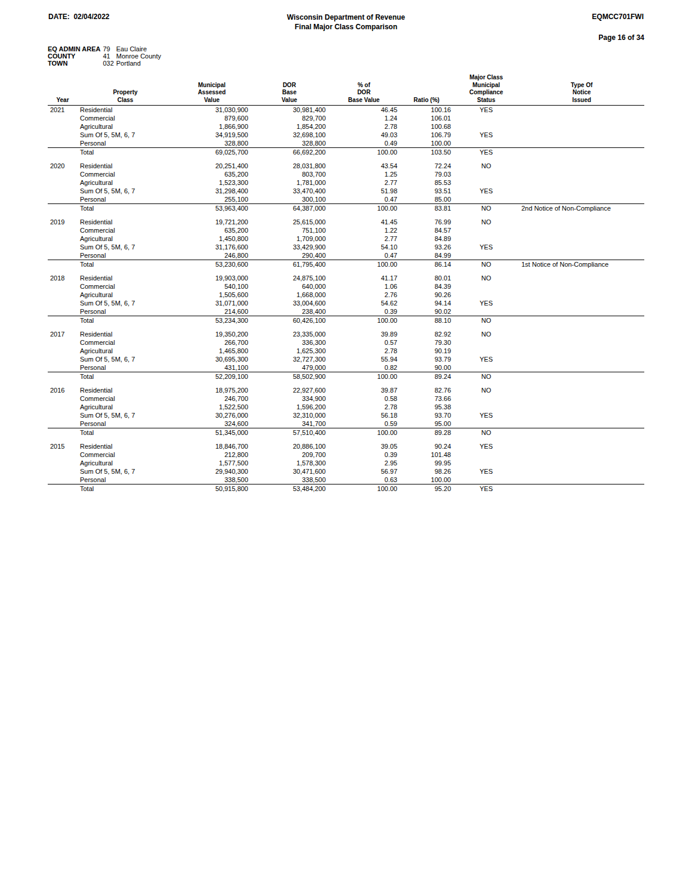| DATE: 02/04/2022 | Wisconsin Department of Revenue Final Major Class Comparison | EQMCC701FWI |
Page 16 of 34
| EQ ADMIN AREA | 79 | Eau Claire |
| COUNTY | 41 | Monroe County |
| TOWN | 032 | Portland |
| Year | Property Class | Municipal Assessed Value | DOR Base Value | % of DOR Base Value | Ratio (%) | Major Class Municipal Compliance Status | Type Of Notice Issued |
| --- | --- | --- | --- | --- | --- | --- | --- |
| 2021 | Residential | 31,030,900 | 30,981,400 | 46.45 | 100.16 | YES | |
| | Commercial | 879,600 | 829,700 | 1.24 | 106.01 | | |
| | Agricultural | 1,866,900 | 1,854,200 | 2.78 | 100.68 | | |
| | Sum Of 5, 5M, 6, 7 | 34,919,500 | 32,698,100 | 49.03 | 106.79 | YES | |
| | Personal | 328,800 | 328,800 | 0.49 | 100.00 | | |
| | Total | 69,025,700 | 66,692,200 | 100.00 | 103.50 | YES | |
| 2020 | Residential | 20,251,400 | 28,031,800 | 43.54 | 72.24 | NO | |
| | Commercial | 635,200 | 803,700 | 1.25 | 79.03 | | |
| | Agricultural | 1,523,300 | 1,781,000 | 2.77 | 85.53 | | |
| | Sum Of 5, 5M, 6, 7 | 31,298,400 | 33,470,400 | 51.98 | 93.51 | YES | |
| | Personal | 255,100 | 300,100 | 0.47 | 85.00 | | |
| | Total | 53,963,400 | 64,387,000 | 100.00 | 83.81 | NO | 2nd Notice of Non-Compliance |
| 2019 | Residential | 19,721,200 | 25,615,000 | 41.45 | 76.99 | NO | |
| | Commercial | 635,200 | 751,100 | 1.22 | 84.57 | | |
| | Agricultural | 1,450,800 | 1,709,000 | 2.77 | 84.89 | | |
| | Sum Of 5, 5M, 6, 7 | 31,176,600 | 33,429,900 | 54.10 | 93.26 | YES | |
| | Personal | 246,800 | 290,400 | 0.47 | 84.99 | | |
| | Total | 53,230,600 | 61,795,400 | 100.00 | 86.14 | NO | 1st Notice of Non-Compliance |
| 2018 | Residential | 19,903,000 | 24,875,100 | 41.17 | 80.01 | NO | |
| | Commercial | 540,100 | 640,000 | 1.06 | 84.39 | | |
| | Agricultural | 1,505,600 | 1,668,000 | 2.76 | 90.26 | | |
| | Sum Of 5, 5M, 6, 7 | 31,071,000 | 33,004,600 | 54.62 | 94.14 | YES | |
| | Personal | 214,600 | 238,400 | 0.39 | 90.02 | | |
| | Total | 53,234,300 | 60,426,100 | 100.00 | 88.10 | NO | |
| 2017 | Residential | 19,350,200 | 23,335,000 | 39.89 | 82.92 | NO | |
| | Commercial | 266,700 | 336,300 | 0.57 | 79.30 | | |
| | Agricultural | 1,465,800 | 1,625,300 | 2.78 | 90.19 | | |
| | Sum Of 5, 5M, 6, 7 | 30,695,300 | 32,727,300 | 55.94 | 93.79 | YES | |
| | Personal | 431,100 | 479,000 | 0.82 | 90.00 | | |
| | Total | 52,209,100 | 58,502,900 | 100.00 | 89.24 | NO | |
| 2016 | Residential | 18,975,200 | 22,927,600 | 39.87 | 82.76 | NO | |
| | Commercial | 246,700 | 334,900 | 0.58 | 73.66 | | |
| | Agricultural | 1,522,500 | 1,596,200 | 2.78 | 95.38 | | |
| | Sum Of 5, 5M, 6, 7 | 30,276,000 | 32,310,000 | 56.18 | 93.70 | YES | |
| | Personal | 324,600 | 341,700 | 0.59 | 95.00 | | |
| | Total | 51,345,000 | 57,510,400 | 100.00 | 89.28 | NO | |
| 2015 | Residential | 18,846,700 | 20,886,100 | 39.05 | 90.24 | YES | |
| | Commercial | 212,800 | 209,700 | 0.39 | 101.48 | | |
| | Agricultural | 1,577,500 | 1,578,300 | 2.95 | 99.95 | | |
| | Sum Of 5, 5M, 6, 7 | 29,940,300 | 30,471,600 | 56.97 | 98.26 | YES | |
| | Personal | 338,500 | 338,500 | 0.63 | 100.00 | | |
| | Total | 50,915,800 | 53,484,200 | 100.00 | 95.20 | YES | |